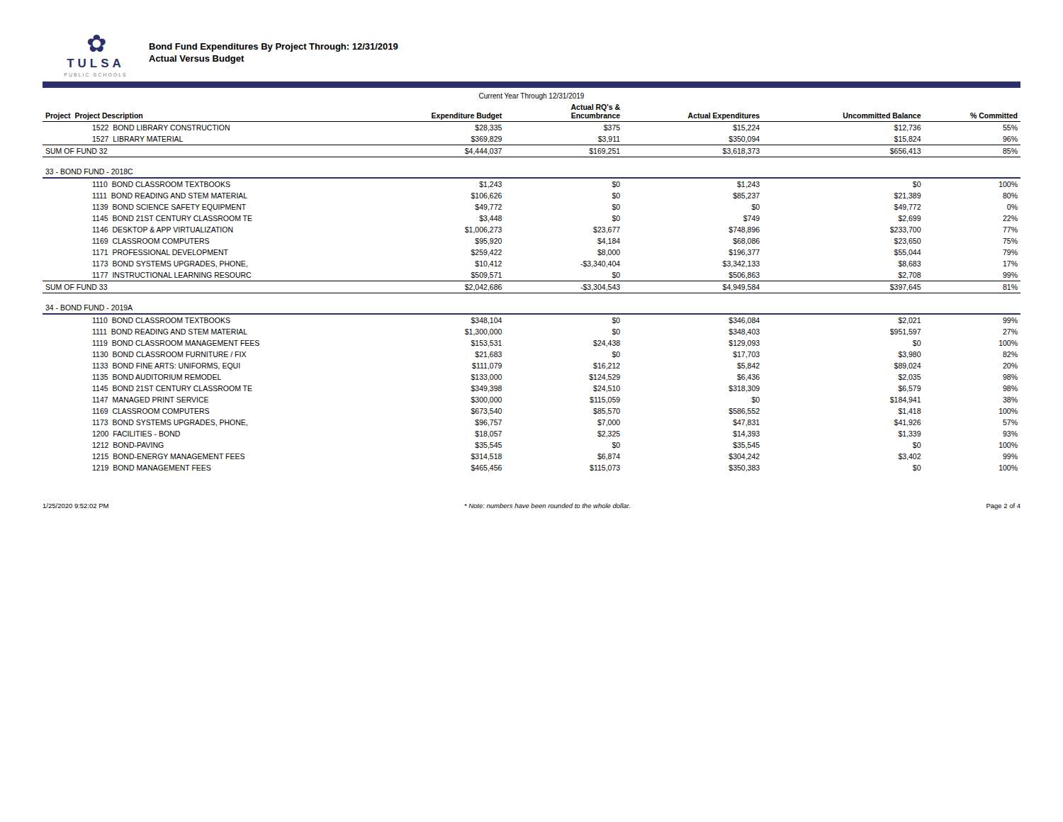✿
TULSA
PUBLIC SCHOOLS
Bond Fund Expenditures By Project Through: 12/31/2019
Actual Versus Budget
Current Year Through 12/31/2019
| Project Project Description | Expenditure Budget | Actual RQ's & Encumbrance | Actual Expenditures | Uncommitted Balance | % Committed |
| --- | --- | --- | --- | --- | --- |
| 1522 BOND LIBRARY CONSTRUCTION | $28,335 | $375 | $15,224 | $12,736 | 55% |
| 1527 LIBRARY MATERIAL | $369,829 | $3,911 | $350,094 | $15,824 | 96% |
| SUM OF FUND 32 | $4,444,037 | $169,251 | $3,618,373 | $656,413 | 85% |
| 33 - BOND FUND - 2018C |
| 1110 BOND CLASSROOM TEXTBOOKS | $1,243 | $0 | $1,243 | $0 | 100% |
| 1111 BOND READING AND STEM MATERIAL | $106,626 | $0 | $85,237 | $21,389 | 80% |
| 1139 BOND SCIENCE SAFETY EQUIPMENT | $49,772 | $0 | $0 | $49,772 | 0% |
| 1145 BOND 21ST CENTURY CLASSROOM TE | $3,448 | $0 | $749 | $2,699 | 22% |
| 1146 DESKTOP & APP VIRTUALIZATION | $1,006,273 | $23,677 | $748,896 | $233,700 | 77% |
| 1169 CLASSROOM COMPUTERS | $95,920 | $4,184 | $68,086 | $23,650 | 75% |
| 1171 PROFESSIONAL DEVELOPMENT | $259,422 | $8,000 | $196,377 | $55,044 | 79% |
| 1173 BOND SYSTEMS UPGRADES, PHONE, | $10,412 | -$3,340,404 | $3,342,133 | $8,683 | 17% |
| 1177 INSTRUCTIONAL LEARNING RESOURC | $509,571 | $0 | $506,863 | $2,708 | 99% |
| SUM OF FUND 33 | $2,042,686 | -$3,304,543 | $4,949,584 | $397,645 | 81% |
| 34 - BOND FUND - 2019A |
| 1110 BOND CLASSROOM TEXTBOOKS | $348,104 | $0 | $346,084 | $2,021 | 99% |
| 1111 BOND READING AND STEM MATERIAL | $1,300,000 | $0 | $348,403 | $951,597 | 27% |
| 1119 BOND CLASSROOM MANAGEMENT FEES | $153,531 | $24,438 | $129,093 | $0 | 100% |
| 1130 BOND CLASSROOM FURNITURE / FIX | $21,683 | $0 | $17,703 | $3,980 | 82% |
| 1133 BOND FINE ARTS: UNIFORMS, EQUI | $111,079 | $16,212 | $5,842 | $89,024 | 20% |
| 1135 BOND AUDITORIUM REMODEL | $133,000 | $124,529 | $6,436 | $2,035 | 98% |
| 1145 BOND 21ST CENTURY CLASSROOM TE | $349,398 | $24,510 | $318,309 | $6,579 | 98% |
| 1147 MANAGED PRINT SERVICE | $300,000 | $115,059 | $0 | $184,941 | 38% |
| 1169 CLASSROOM COMPUTERS | $673,540 | $85,570 | $586,552 | $1,418 | 100% |
| 1173 BOND SYSTEMS UPGRADES, PHONE, | $96,757 | $7,000 | $47,831 | $41,926 | 57% |
| 1200 FACILITIES - BOND | $18,057 | $2,325 | $14,393 | $1,339 | 93% |
| 1212 BOND-PAVING | $35,545 | $0 | $35,545 | $0 | 100% |
| 1215 BOND-ENERGY MANAGEMENT FEES | $314,518 | $6,874 | $304,242 | $3,402 | 99% |
| 1219 BOND MANAGEMENT FEES | $465,456 | $115,073 | $350,383 | $0 | 100% |
1/25/2020 9:52:02 PM
* Note: numbers have been rounded to the whole dollar.
Page 2 of 4